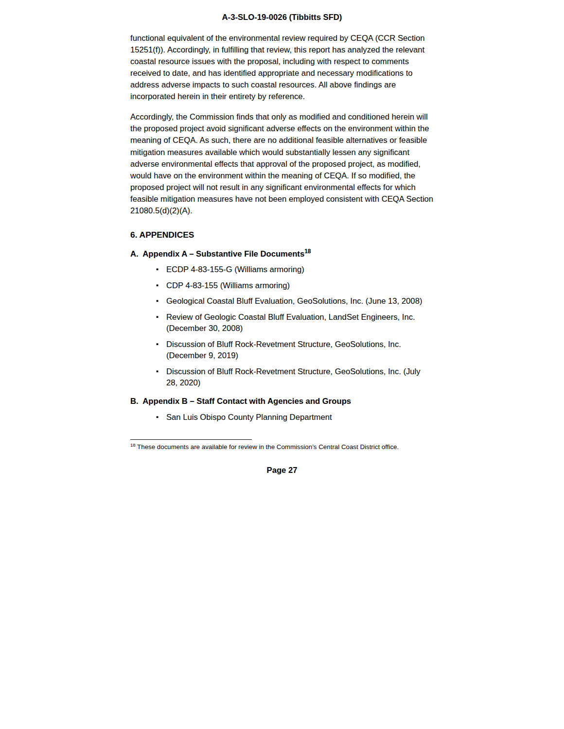A-3-SLO-19-0026 (Tibbitts SFD)
functional equivalent of the environmental review required by CEQA (CCR Section 15251(f)). Accordingly, in fulfilling that review, this report has analyzed the relevant coastal resource issues with the proposal, including with respect to comments received to date, and has identified appropriate and necessary modifications to address adverse impacts to such coastal resources. All above findings are incorporated herein in their entirety by reference.
Accordingly, the Commission finds that only as modified and conditioned herein will the proposed project avoid significant adverse effects on the environment within the meaning of CEQA. As such, there are no additional feasible alternatives or feasible mitigation measures available which would substantially lessen any significant adverse environmental effects that approval of the proposed project, as modified, would have on the environment within the meaning of CEQA. If so modified, the proposed project will not result in any significant environmental effects for which feasible mitigation measures have not been employed consistent with CEQA Section 21080.5(d)(2)(A).
6. APPENDICES
A. Appendix A – Substantive File Documents18
ECDP 4-83-155-G (Williams armoring)
CDP 4-83-155 (Williams armoring)
Geological Coastal Bluff Evaluation, GeoSolutions, Inc. (June 13, 2008)
Review of Geologic Coastal Bluff Evaluation, LandSet Engineers, Inc. (December 30, 2008)
Discussion of Bluff Rock-Revetment Structure, GeoSolutions, Inc. (December 9, 2019)
Discussion of Bluff Rock-Revetment Structure, GeoSolutions, Inc. (July 28, 2020)
B. Appendix B – Staff Contact with Agencies and Groups
San Luis Obispo County Planning Department
18 These documents are available for review in the Commission’s Central Coast District office.
Page 27